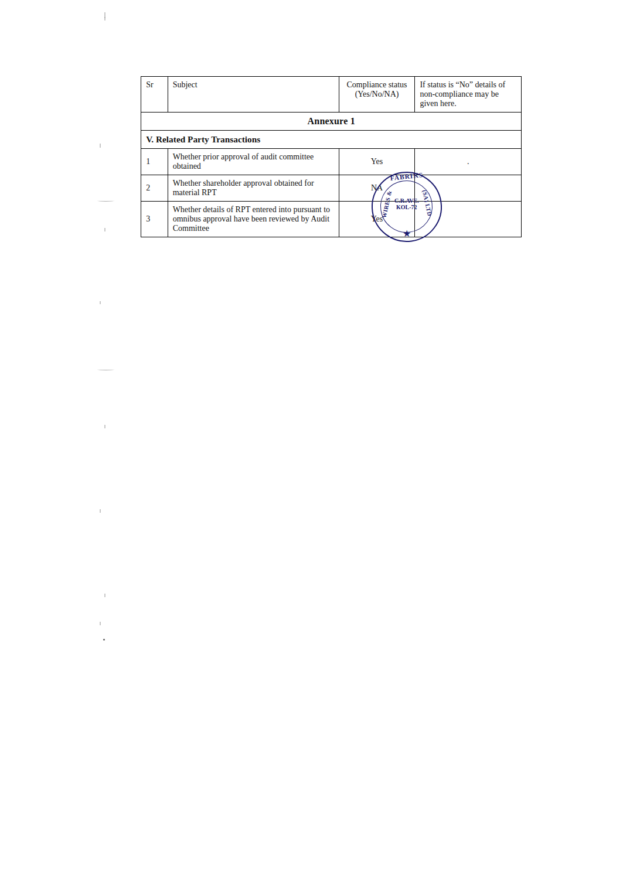| Annexure 1 |
| V. Related Party Transactions |
| Sr | Subject | Compliance status (Yes/No/NA) | If status is “No” details of non-compliance may be given here. |
| 1 | Whether prior approval of audit committee obtained | Yes | . |
| 2 | Whether shareholder approval obtained for material RPT | NA | |
| 3 | Whether details of RPT entered into pursuant to omnibus approval have been reviewed by Audit Committee | Yes | |
FABRIKS
WIRES &
(SA) LTD
C.R.AVE. KOL-72
★